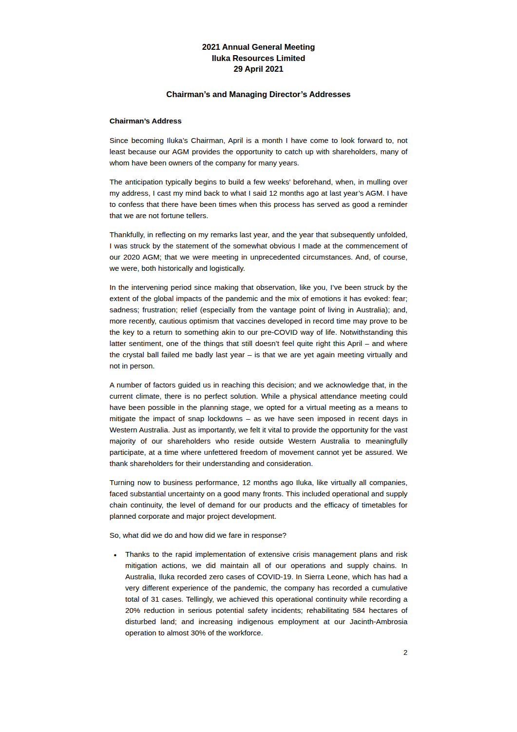2021 Annual General Meeting
Iluka Resources Limited
29 April 2021
Chairman’s and Managing Director’s Addresses
Chairman’s Address
Since becoming Iluka’s Chairman, April is a month I have come to look forward to, not least because our AGM provides the opportunity to catch up with shareholders, many of whom have been owners of the company for many years.
The anticipation typically begins to build a few weeks’ beforehand, when, in mulling over my address, I cast my mind back to what I said 12 months ago at last year’s AGM. I have to confess that there have been times when this process has served as good a reminder that we are not fortune tellers.
Thankfully, in reflecting on my remarks last year, and the year that subsequently unfolded, I was struck by the statement of the somewhat obvious I made at the commencement of our 2020 AGM; that we were meeting in unprecedented circumstances. And, of course, we were, both historically and logistically.
In the intervening period since making that observation, like you, I’ve been struck by the extent of the global impacts of the pandemic and the mix of emotions it has evoked: fear; sadness; frustration; relief (especially from the vantage point of living in Australia); and, more recently, cautious optimism that vaccines developed in record time may prove to be the key to a return to something akin to our pre-COVID way of life. Notwithstanding this latter sentiment, one of the things that still doesn’t feel quite right this April – and where the crystal ball failed me badly last year – is that we are yet again meeting virtually and not in person.
A number of factors guided us in reaching this decision; and we acknowledge that, in the current climate, there is no perfect solution. While a physical attendance meeting could have been possible in the planning stage, we opted for a virtual meeting as a means to mitigate the impact of snap lockdowns – as we have seen imposed in recent days in Western Australia. Just as importantly, we felt it vital to provide the opportunity for the vast majority of our shareholders who reside outside Western Australia to meaningfully participate, at a time where unfettered freedom of movement cannot yet be assured. We thank shareholders for their understanding and consideration.
Turning now to business performance, 12 months ago Iluka, like virtually all companies, faced substantial uncertainty on a good many fronts. This included operational and supply chain continuity, the level of demand for our products and the efficacy of timetables for planned corporate and major project development.
So, what did we do and how did we fare in response?
Thanks to the rapid implementation of extensive crisis management plans and risk mitigation actions, we did maintain all of our operations and supply chains. In Australia, Iluka recorded zero cases of COVID-19. In Sierra Leone, which has had a very different experience of the pandemic, the company has recorded a cumulative total of 31 cases. Tellingly, we achieved this operational continuity while recording a 20% reduction in serious potential safety incidents; rehabilitating 584 hectares of disturbed land; and increasing indigenous employment at our Jacinth-Ambrosia operation to almost 30% of the workforce.
2